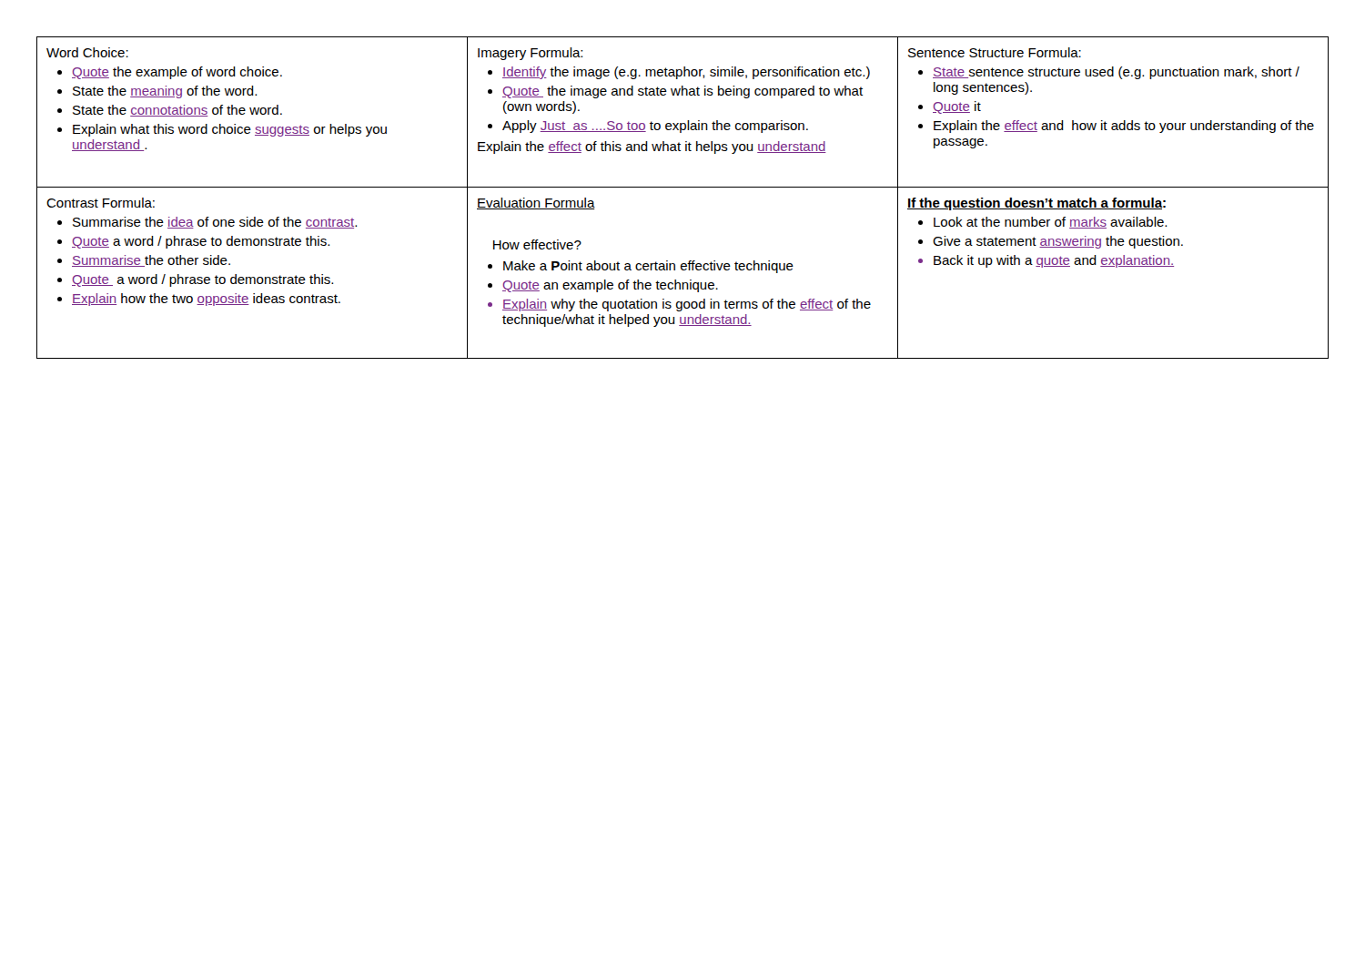| Word Choice: Quote the example of word choice. State the meaning of the word. State the connotations of the word. Explain what this word choice suggests or helps you understand . | Imagery Formula: Identify the image (e.g. metaphor, simile, personification etc.) Quote the image and state what is being compared to what (own words). Apply Just as ....So too to explain the comparison. Explain the effect of this and what it helps you understand | Sentence Structure Formula: State sentence structure used (e.g. punctuation mark, short / long sentences). Quote it Explain the effect and how it adds to your understanding of the passage. |
| Contrast Formula: Summarise the idea of one side of the contrast . Quote a word / phrase to demonstrate this. Summarise the other side. Quote a word / phrase to demonstrate this. Explain how the two opposite ideas contrast. | Evaluation Formula How effective? Make a P oint about a certain effective technique Quote an example of the technique. Explain why the quotation is good in terms of the effect of the technique/what it helped you understand. | If the question doesn’t match a formula : Look at the number of marks available. Give a statement answering the question. Back it up with a quote and explanation. |